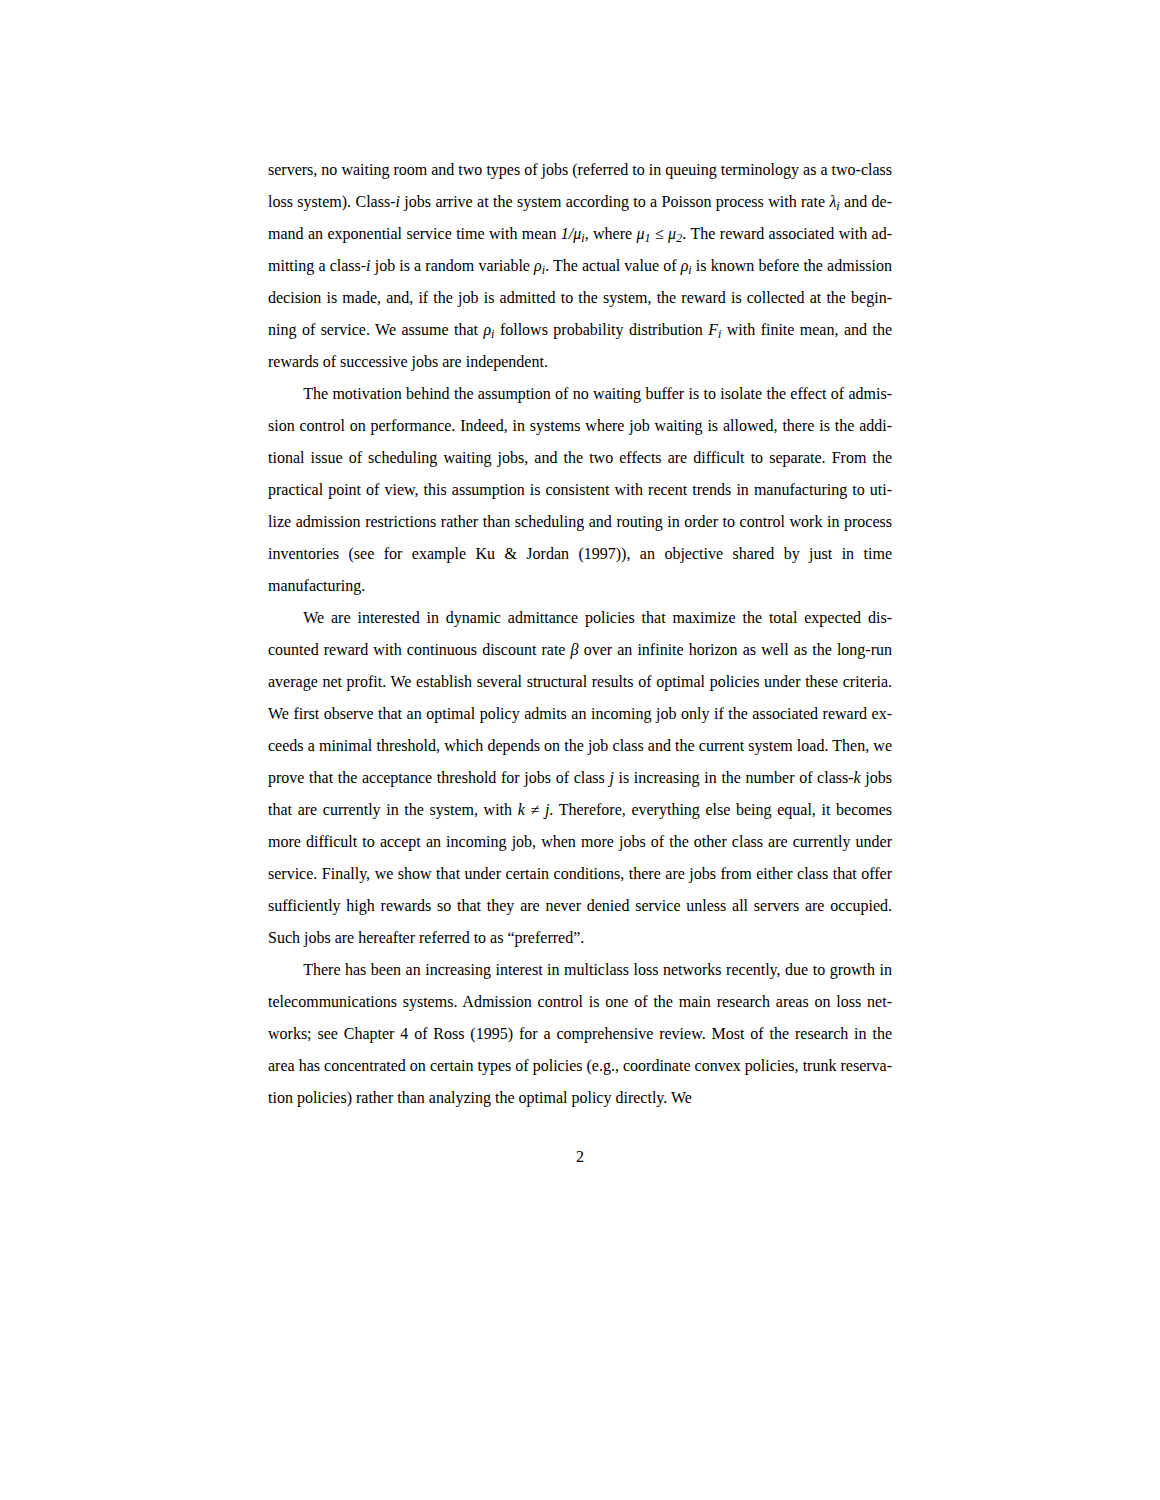servers, no waiting room and two types of jobs (referred to in queuing terminology as a two-class loss system). Class-i jobs arrive at the system according to a Poisson process with rate λi and demand an exponential service time with mean 1/μi, where μ1 ≤ μ2. The reward associated with admitting a class-i job is a random variable ρi. The actual value of ρi is known before the admission decision is made, and, if the job is admitted to the system, the reward is collected at the beginning of service. We assume that ρi follows probability distribution Fi with finite mean, and the rewards of successive jobs are independent.
The motivation behind the assumption of no waiting buffer is to isolate the effect of admission control on performance. Indeed, in systems where job waiting is allowed, there is the additional issue of scheduling waiting jobs, and the two effects are difficult to separate. From the practical point of view, this assumption is consistent with recent trends in manufacturing to utilize admission restrictions rather than scheduling and routing in order to control work in process inventories (see for example Ku & Jordan (1997)), an objective shared by just in time manufacturing.
We are interested in dynamic admittance policies that maximize the total expected discounted reward with continuous discount rate β over an infinite horizon as well as the long-run average net profit. We establish several structural results of optimal policies under these criteria. We first observe that an optimal policy admits an incoming job only if the associated reward exceeds a minimal threshold, which depends on the job class and the current system load. Then, we prove that the acceptance threshold for jobs of class j is increasing in the number of class-k jobs that are currently in the system, with k ≠ j. Therefore, everything else being equal, it becomes more difficult to accept an incoming job, when more jobs of the other class are currently under service. Finally, we show that under certain conditions, there are jobs from either class that offer sufficiently high rewards so that they are never denied service unless all servers are occupied. Such jobs are hereafter referred to as “preferred”.
There has been an increasing interest in multiclass loss networks recently, due to growth in telecommunications systems. Admission control is one of the main research areas on loss networks; see Chapter 4 of Ross (1995) for a comprehensive review. Most of the research in the area has concentrated on certain types of policies (e.g., coordinate convex policies, trunk reservation policies) rather than analyzing the optimal policy directly. We
2